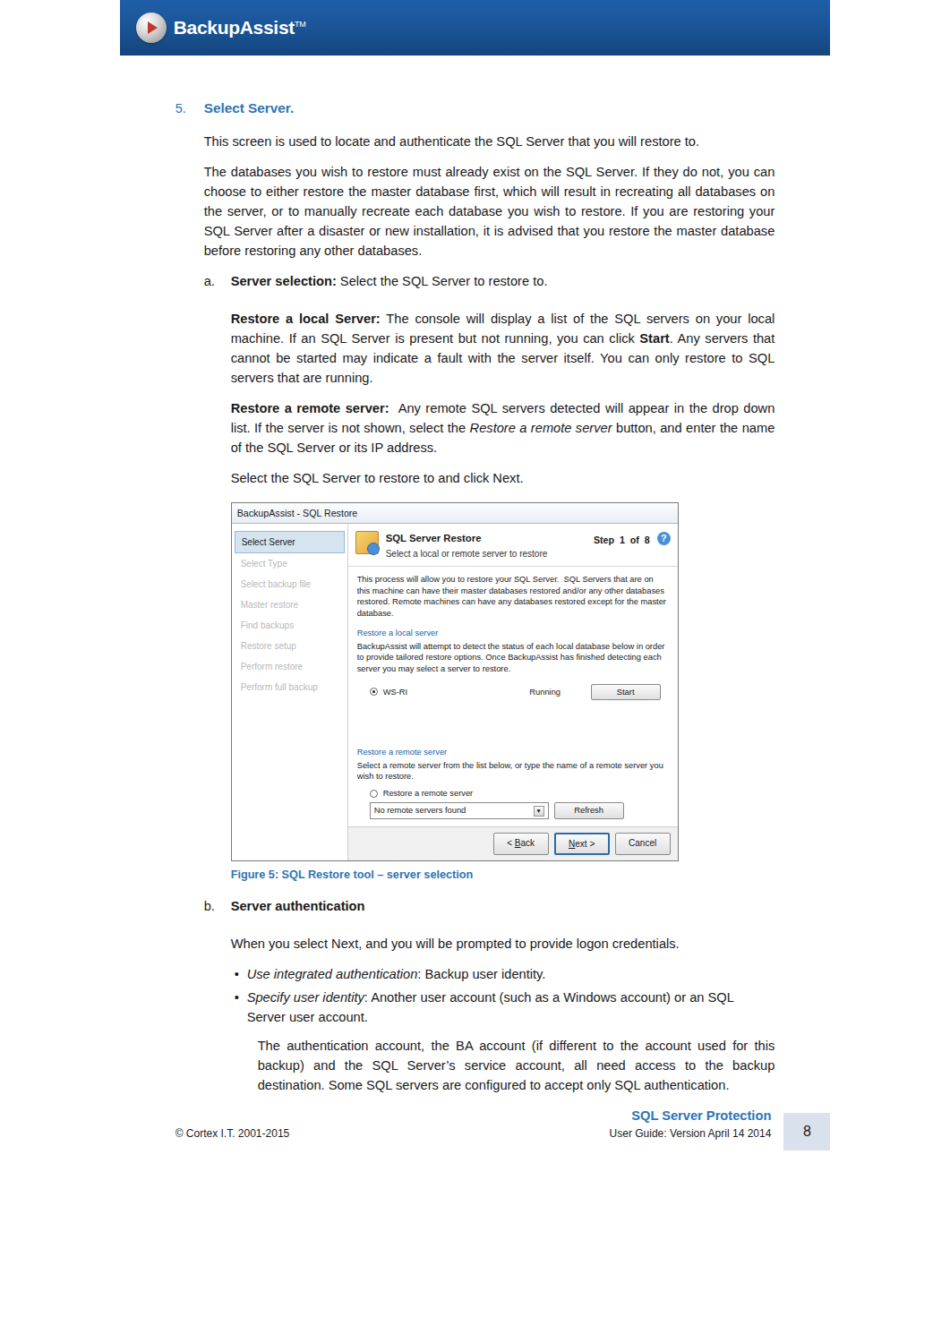BackupAssistTM
5.
Select Server.
This screen is used to locate and authenticate the SQL Server that you will restore to.
The databases you wish to restore must already exist on the SQL Server. If they do not, you can choose to either restore the master database first, which will result in recreating all databases on the server, or to manually recreate each database you wish to restore. If you are restoring your SQL Server after a disaster or new installation, it is advised that you restore the master database before restoring any other databases.
a.
Server selection: Select the SQL Server to restore to.
Restore a local Server: The console will display a list of the SQL servers on your local machine. If an SQL Server is present but not running, you can click Start. Any servers that cannot be started may indicate a fault with the server itself. You can only restore to SQL servers that are running.
Restore a remote server: Any remote SQL servers detected will appear in the drop down list. If the server is not shown, select the Restore a remote server button, and enter the name of the SQL Server or its IP address.
Select the SQL Server to restore to and click Next.
BackupAssist - SQL Restore
Select Server
Select Type
Select backup file
Master restore
Find backups
Restore setup
Perform restore
Perform full backup
SQL Server Restore
Select a local or remote server to restore
Step 1 of 8
?
This process will allow you to restore your SQL Server. SQL Servers that are on this machine can have their master databases restored and/or any other databases restored. Remote machines can have any databases restored except for the master database.
Restore a local server
BackupAssist will attempt to detect the status of each local database below in order to provide tailored restore options. Once BackupAssist has finished detecting each server you may select a server to restore.
WS-RI
Running
Start
Restore a remote server
Select a remote server from the list below, or type the name of a remote server you wish to restore.
Restore a remote server
No remote servers found ▼
Refresh
< Back
Next >
Cancel
Figure 5: SQL Restore tool – server selection
b.
Server authentication
When you select Next, and you will be prompted to provide logon credentials.
Use integrated authentication: Backup user identity.
Specify user identity: Another user account (such as a Windows account) or an SQL Server user account.
The authentication account, the BA account (if different to the account used for this backup) and the SQL Server’s service account, all need access to the backup destination. Some SQL servers are configured to accept only SQL authentication.
© Cortex I.T. 2001-2015
SQL Server Protection
User Guide: Version April 14 2014
8